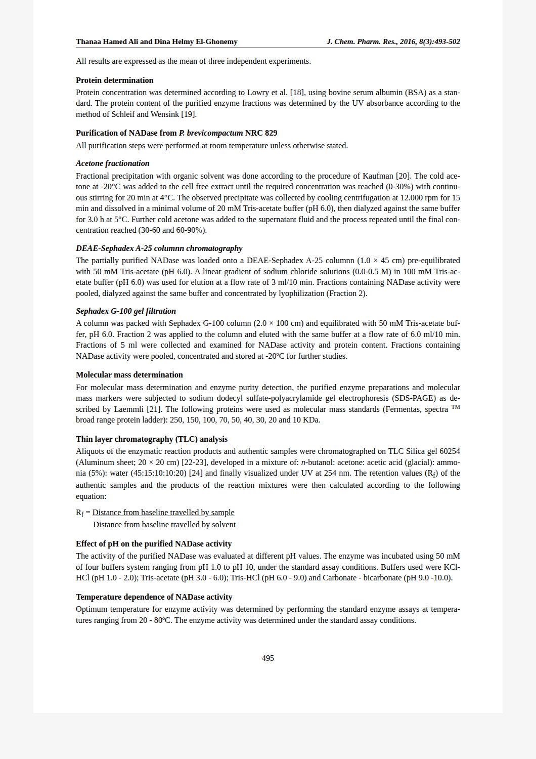Thanaa Hamed Ali and Dina Helmy El-Ghonemy J. Chem. Pharm. Res., 2016, 8(3):493-502
All results are expressed as the mean of three independent experiments.
Protein determination
Protein concentration was determined according to Lowry et al. [18], using bovine serum albumin (BSA) as a standard. The protein content of the purified enzyme fractions was determined by the UV absorbance according to the method of Schleif and Wensink [19].
Purification of NADase from P. brevicompactum NRC 829
All purification steps were performed at room temperature unless otherwise stated.
Acetone fractionation
Fractional precipitation with organic solvent was done according to the procedure of Kaufman [20]. The cold acetone at -20°C was added to the cell free extract until the required concentration was reached (0-30%) with continuous stirring for 20 min at 4°C. The observed precipitate was collected by cooling centrifugation at 12.000 rpm for 15 min and dissolved in a minimal volume of 20 mM Tris-acetate buffer (pH 6.0), then dialyzed against the same buffer for 3.0 h at 5°C. Further cold acetone was added to the supernatant fluid and the process repeated until the final concentration reached (30-60 and 60-90%).
DEAE-Sephadex A-25 columnn chromatography
The partially purified NADase was loaded onto a DEAE-Sephadex A-25 columnn (1.0 × 45 cm) pre-equilibrated with 50 mM Tris-acetate (pH 6.0). A linear gradient of sodium chloride solutions (0.0-0.5 M) in 100 mM Tris-acetate buffer (pH 6.0) was used for elution at a flow rate of 3 ml/10 min. Fractions containing NADase activity were pooled, dialyzed against the same buffer and concentrated by lyophilization (Fraction 2).
Sephadex G-100 gel filtration
A column was packed with Sephadex G-100 column (2.0 × 100 cm) and equilibrated with 50 mM Tris-acetate buffer, pH 6.0. Fraction 2 was applied to the column and eluted with the same buffer at a flow rate of 6.0 ml/10 min. Fractions of 5 ml were collected and examined for NADase activity and protein content. Fractions containing NADase activity were pooled, concentrated and stored at -20ºC for further studies.
Molecular mass determination
For molecular mass determination and enzyme purity detection, the purified enzyme preparations and molecular mass markers were subjected to sodium dodecyl sulfate-polyacrylamide gel electrophoresis (SDS-PAGE) as described by Laemmli [21]. The following proteins were used as molecular mass standards (Fermentas, spectra TM broad range protein ladder): 250, 150, 100, 70, 50, 40, 30, 20 and 10 KDa.
Thin layer chromatography (TLC) analysis
Aliquots of the enzymatic reaction products and authentic samples were chromatographed on TLC Silica gel 60254 (Aluminum sheet; 20 × 20 cm) [22-23], developed in a mixture of: n-butanol: acetone: acetic acid (glacial): ammonia (5%): water (45:15:10:10:20) [24] and finally visualized under UV at 254 nm. The retention values (Rf) of the authentic samples and the products of the reaction mixtures were then calculated according to the following equation:
Rf = Distance from baseline travelled by sample Distance from baseline travelled by solvent
Effect of pH on the purified NADase activity
The activity of the purified NADase was evaluated at different pH values. The enzyme was incubated using 50 mM of four buffers system ranging from pH 1.0 to pH 10, under the standard assay conditions. Buffers used were KCl-HCl (pH 1.0 - 2.0); Tris-acetate (pH 3.0 - 6.0); Tris-HCl (pH 6.0 - 9.0) and Carbonate - bicarbonate (pH 9.0 -10.0).
Temperature dependence of NADase activity
Optimum temperature for enzyme activity was determined by performing the standard enzyme assays at temperatures ranging from 20 - 80ºC. The enzyme activity was determined under the standard assay conditions.
495